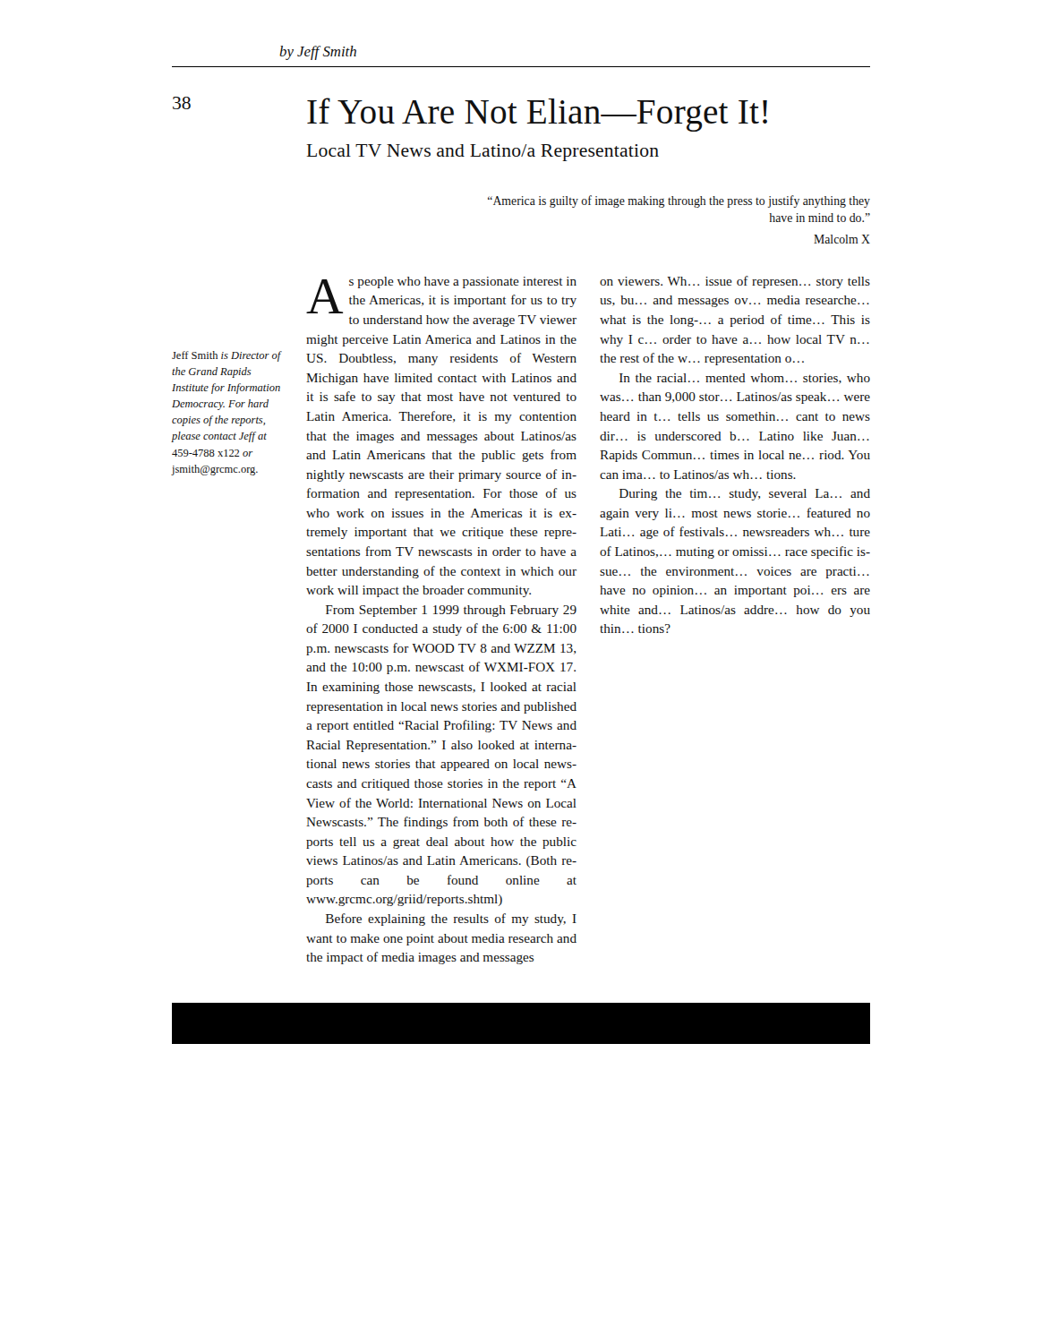by Jeff Smith
38
Jeff Smith is Director of the Grand Rapids Institute for Information Democracy. For hard copies of the reports, please contact Jeff at 459-4788 x122 or jsmith@grcmc.org.
If You Are Not Elian—Forget It!
Local TV News and Latino/a Representation
“America is guilty of image making through the press to justify anything they have in mind to do.” Malcolm X
As people who have a passionate interest in the Americas, it is important for us to try to understand how the average TV viewer might perceive Latin America and Latinos in the US. Doubtless, many residents of Western Michigan have limited contact with Latinos and it is safe to say that most have not ventured to Latin America. Therefore, it is my contention that the images and messages about Latinos/as and Latin Americans that the public gets from nightly newscasts are their primary source of information and representation. For those of us who work on issues in the Americas it is extremely important that we critique these representations from TV newscasts in order to have a better understanding of the context in which our work will impact the broader community.
From September 1 1999 through February 29 of 2000 I conducted a study of the 6:00 & 11:00 p.m. newscasts for WOOD TV 8 and WZZM 13, and the 10:00 p.m. newscast of WXMI-FOX 17. In examining those newscasts, I looked at racial representation in local news stories and published a report entitled “Racial Profiling: TV News and Racial Representation.” I also looked at international news stories that appeared on local newscasts and critiqued those stories in the report “A View of the World: International News on Local Newscasts.” The findings from both of these reports tell us a great deal about how the public views Latinos/as and Latin Americans. (Both reports can be found online at www.grcmc.org/griid/reports.shtml)
Before explaining the results of my study, I want to make one point about media research and the impact of media images and messages
on viewers. Wh… issue of represen… story tells us, bu… and messages ov… media researche… what is the long-… a period of time… This is why I c… order to have a… how local TV n… the rest of the w… representation o…
In the racial… mented whom… stories, who was… than 9,000 stor… Latinos/as speak… were heard in t… tells us somethin… cant to news dir… is underscored b… Latino like Juan… Rapids Commun… times in local ne… riod. You can ima… to Latinos/as wh… tions.
During the tim… study, several La… and again very li… most news storie… featured no Lati… age of festivals… newsreaders wh… ture of Latinos,… muting or omissi… race specific issue… the environment… voices are practi… have no opinion… an important poi… ers are white and… Latinos/as addre… how do you thin… tions?